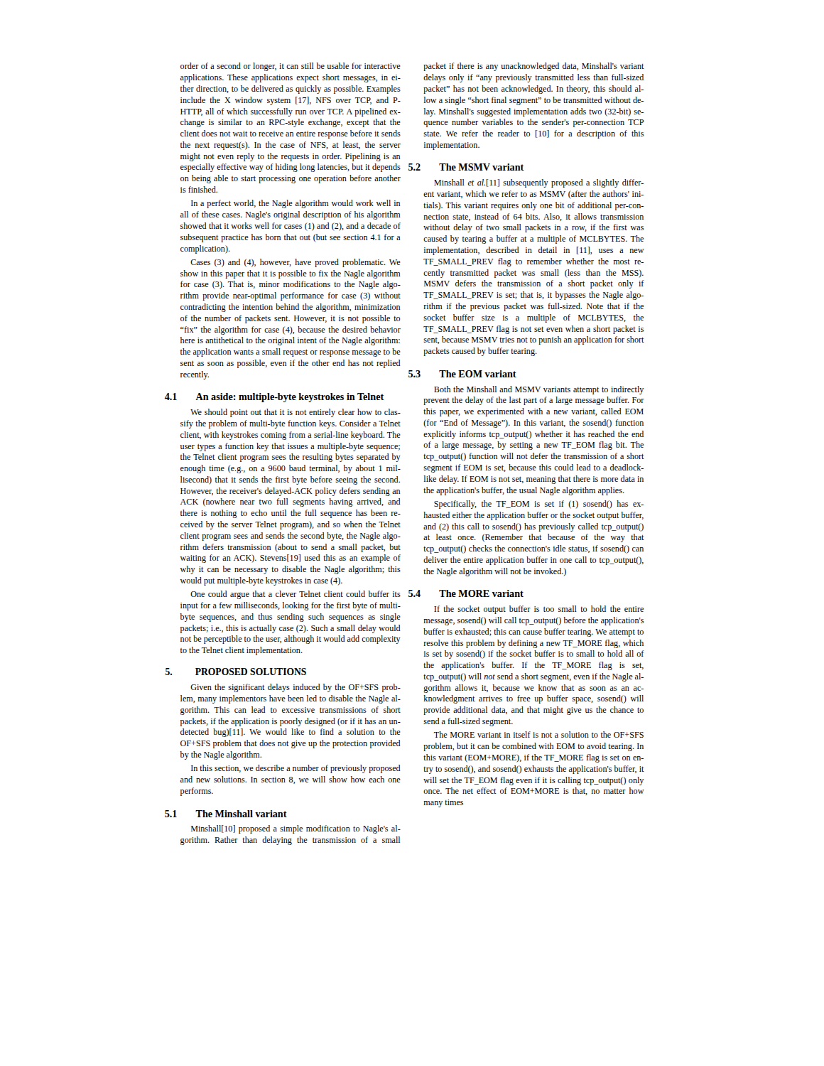order of a second or longer, it can still be usable for interactive applications. These applications expect short messages, in either direction, to be delivered as quickly as possible. Examples include the X window system [17], NFS over TCP, and P-HTTP, all of which successfully run over TCP. A pipelined exchange is similar to an RPC-style exchange, except that the client does not wait to receive an entire response before it sends the next request(s). In the case of NFS, at least, the server might not even reply to the requests in order. Pipelining is an especially effective way of hiding long latencies, but it depends on being able to start processing one operation before another is finished.
In a perfect world, the Nagle algorithm would work well in all of these cases. Nagle's original description of his algorithm showed that it works well for cases (1) and (2), and a decade of subsequent practice has born that out (but see section 4.1 for a complication).
Cases (3) and (4), however, have proved problematic. We show in this paper that it is possible to fix the Nagle algorithm for case (3). That is, minor modifications to the Nagle algorithm provide near-optimal performance for case (3) without contradicting the intention behind the algorithm, minimization of the number of packets sent. However, it is not possible to “fix” the algorithm for case (4), because the desired behavior here is antithetical to the original intent of the Nagle algorithm: the application wants a small request or response message to be sent as soon as possible, even if the other end has not replied recently.
4.1 An aside: multiple-byte keystrokes in Telnet
We should point out that it is not entirely clear how to classify the problem of multi-byte function keys. Consider a Telnet client, with keystrokes coming from a serial-line keyboard. The user types a function key that issues a multiple-byte sequence; the Telnet client program sees the resulting bytes separated by enough time (e.g., on a 9600 baud terminal, by about 1 millisecond) that it sends the first byte before seeing the second. However, the receiver's delayed-ACK policy defers sending an ACK (nowhere near two full segments having arrived, and there is nothing to echo until the full sequence has been received by the server Telnet program), and so when the Telnet client program sees and sends the second byte, the Nagle algorithm defers transmission (about to send a small packet, but waiting for an ACK). Stevens[19] used this as an example of why it can be necessary to disable the Nagle algorithm; this would put multiple-byte keystrokes in case (4).
One could argue that a clever Telnet client could buffer its input for a few milliseconds, looking for the first byte of multi-byte sequences, and thus sending such sequences as single packets; i.e., this is actually case (2). Such a small delay would not be perceptible to the user, although it would add complexity to the Telnet client implementation.
5. PROPOSED SOLUTIONS
Given the significant delays induced by the OF+SFS problem, many implementors have been led to disable the Nagle algorithm. This can lead to excessive transmissions of short packets, if the application is poorly designed (or if it has an undetected bug)[11]. We would like to find a solution to the OF+SFS problem that does not give up the protection provided by the Nagle algorithm.
In this section, we describe a number of previously proposed and new solutions. In section 8, we will show how each one performs.
5.1 The Minshall variant
Minshall[10] proposed a simple modification to Nagle's algorithm. Rather than delaying the transmission of a small packet if there is any unacknowledged data, Minshall's variant delays only if “any previously transmitted less than full-sized packet” has not been acknowledged. In theory, this should allow a single “short final segment” to be transmitted without delay. Minshall's suggested implementation adds two (32-bit) sequence number variables to the sender's per-connection TCP state. We refer the reader to [10] for a description of this implementation.
5.2 The MSMV variant
Minshall et al.[11] subsequently proposed a slightly different variant, which we refer to as MSMV (after the authors' initials). This variant requires only one bit of additional per-connection state, instead of 64 bits. Also, it allows transmission without delay of two small packets in a row, if the first was caused by tearing a buffer at a multiple of MCLBYTES. The implementation, described in detail in [11], uses a new TF_SMALL_PREV flag to remember whether the most recently transmitted packet was small (less than the MSS). MSMV defers the transmission of a short packet only if TF_SMALL_PREV is set; that is, it bypasses the Nagle algorithm if the previous packet was full-sized. Note that if the socket buffer size is a multiple of MCLBYTES, the TF_SMALL_PREV flag is not set even when a short packet is sent, because MSMV tries not to punish an application for short packets caused by buffer tearing.
5.3 The EOM variant
Both the Minshall and MSMV variants attempt to indirectly prevent the delay of the last part of a large message buffer. For this paper, we experimented with a new variant, called EOM (for “End of Message”). In this variant, the sosend() function explicitly informs tcp_output() whether it has reached the end of a large message, by setting a new TF_EOM flag bit. The tcp_output() function will not defer the transmission of a short segment if EOM is set, because this could lead to a deadlock-like delay. If EOM is not set, meaning that there is more data in the application's buffer, the usual Nagle algorithm applies.
Specifically, the TF_EOM is set if (1) sosend() has exhausted either the application buffer or the socket output buffer, and (2) this call to sosend() has previously called tcp_output() at least once. (Remember that because of the way that tcp_output() checks the connection's idle status, if sosend() can deliver the entire application buffer in one call to tcp_output(), the Nagle algorithm will not be invoked.)
5.4 The MORE variant
If the socket output buffer is too small to hold the entire message, sosend() will call tcp_output() before the application's buffer is exhausted; this can cause buffer tearing. We attempt to resolve this problem by defining a new TF_MORE flag, which is set by sosend() if the socket buffer is to small to hold all of the application's buffer. If the TF_MORE flag is set, tcp_output() will not send a short segment, even if the Nagle algorithm allows it, because we know that as soon as an acknowledgment arrives to free up buffer space, sosend() will provide additional data, and that might give us the chance to send a full-sized segment.
The MORE variant in itself is not a solution to the OF+SFS problem, but it can be combined with EOM to avoid tearing. In this variant (EOM+MORE), if the TF_MORE flag is set on entry to sosend(), and sosend() exhausts the application's buffer, it will set the TF_EOM flag even if it is calling tcp_output() only once. The net effect of EOM+MORE is that, no matter how many times